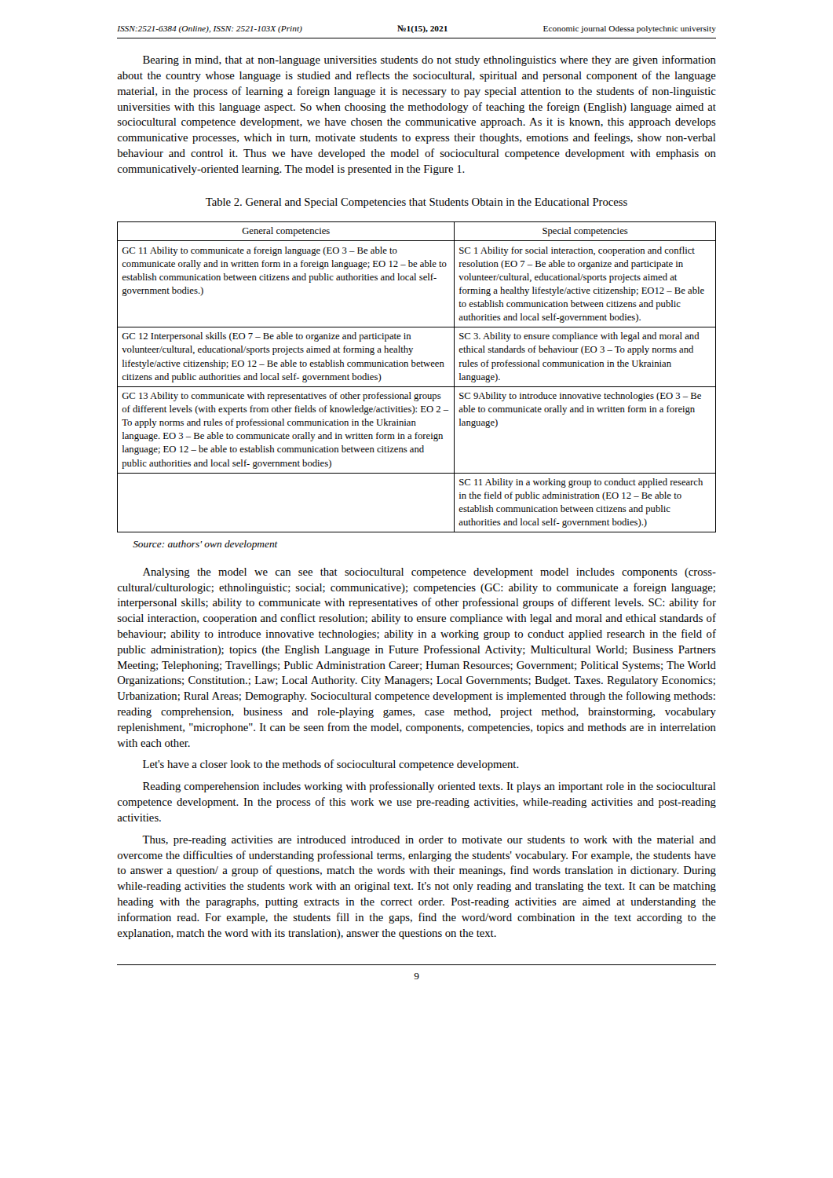ISSN:2521-6384 (Online), ISSN: 2521-103X (Print) №1(15), 2021 Economic journal Odessa polytechnic university
Bearing in mind, that at non-language universities students do not study ethnolinguistics where they are given information about the country whose language is studied and reflects the sociocultural, spiritual and personal component of the language material, in the process of learning a foreign language it is necessary to pay special attention to the students of non-linguistic universities with this language aspect. So when choosing the methodology of teaching the foreign (English) language aimed at sociocultural competence development, we have chosen the communicative approach. As it is known, this approach develops communicative processes, which in turn, motivate students to express their thoughts, emotions and feelings, show non-verbal behaviour and control it. Thus we have developed the model of sociocultural competence development with emphasis on communicatively-oriented learning. The model is presented in the Figure 1.
Table 2. General and Special Competencies that Students Obtain in the Educational Process
| General competencies | Special competencies |
| --- | --- |
| GC 11 Ability to communicate a foreign language (EO 3 – Be able to communicate orally and in written form in a foreign language; EO 12 – be able to establish communication between citizens and public authorities and local self-government bodies.) | SC 1 Ability for social interaction, cooperation and conflict resolution (EO 7 – Be able to organize and participate in volunteer/cultural, educational/sports projects aimed at forming a healthy lifestyle/active citizenship; EO12 – Be able to establish communication between citizens and public authorities and local self-government bodies). |
| GC 12 Interpersonal skills (EO 7 – Be able to organize and participate in volunteer/cultural, educational/sports projects aimed at forming a healthy lifestyle/active citizenship; EO 12 – Be able to establish communication between citizens and public authorities and local self- government bodies) | SC 3. Ability to ensure compliance with legal and moral and ethical standards of behaviour (EO 3 – To apply norms and rules of professional communication in the Ukrainian language). |
| GC 13 Ability to communicate with representatives of other professional groups of different levels (with experts from other fields of knowledge/activities): EO 2 – To apply norms and rules of professional communication in the Ukrainian language. EO 3 – Be able to communicate orally and in written form in a foreign language; EO 12 – be able to establish communication between citizens and public authorities and local self- government bodies) | SC 9Ability to introduce innovative technologies (EO 3 – Be able to communicate orally and in written form in a foreign language) |
| | SC 11 Ability in a working group to conduct applied research in the field of public administration (EO 12 – Be able to establish communication between citizens and public authorities and local self- government bodies).) |
Source: authors' own development
Analysing the model we can see that sociocultural competence development model includes components (cross-cultural/culturologic; ethnolinguistic; social; communicative); competencies (GC: ability to communicate a foreign language; interpersonal skills; ability to communicate with representatives of other professional groups of different levels. SC: ability for social interaction, cooperation and conflict resolution; ability to ensure compliance with legal and moral and ethical standards of behaviour; ability to introduce innovative technologies; ability in a working group to conduct applied research in the field of public administration); topics (the English Language in Future Professional Activity; Multicultural World; Business Partners Meeting; Telephoning; Travellings; Public Administration Career; Human Resources; Government; Political Systems; The World Organizations; Constitution.; Law; Local Authority. City Managers; Local Governments; Budget. Taxes. Regulatory Economics; Urbanization; Rural Areas; Demography. Sociocultural competence development is implemented through the following methods: reading comprehension, business and role-playing games, case method, project method, brainstorming, vocabulary replenishment, "microphone". It can be seen from the model, components, competencies, topics and methods are in interrelation with each other.
Let's have a closer look to the methods of sociocultural competence development.
Reading comperehension includes working with professionally oriented texts. It plays an important role in the sociocultural competence development. In the process of this work we use pre-reading activities, while-reading activities and post-reading activities.
Thus, pre-reading activities are introduced introduced in order to motivate our students to work with the material and overcome the difficulties of understanding professional terms, enlarging the students' vocabulary. For example, the students have to answer a question/ a group of questions, match the words with their meanings, find words translation in dictionary. During while-reading activities the students work with an original text. It's not only reading and translating the text. It can be matching heading with the paragraphs, putting extracts in the correct order. Post-reading activities are aimed at understanding the information read. For example, the students fill in the gaps, find the word/word combination in the text according to the explanation, match the word with its translation), answer the questions on the text.
9